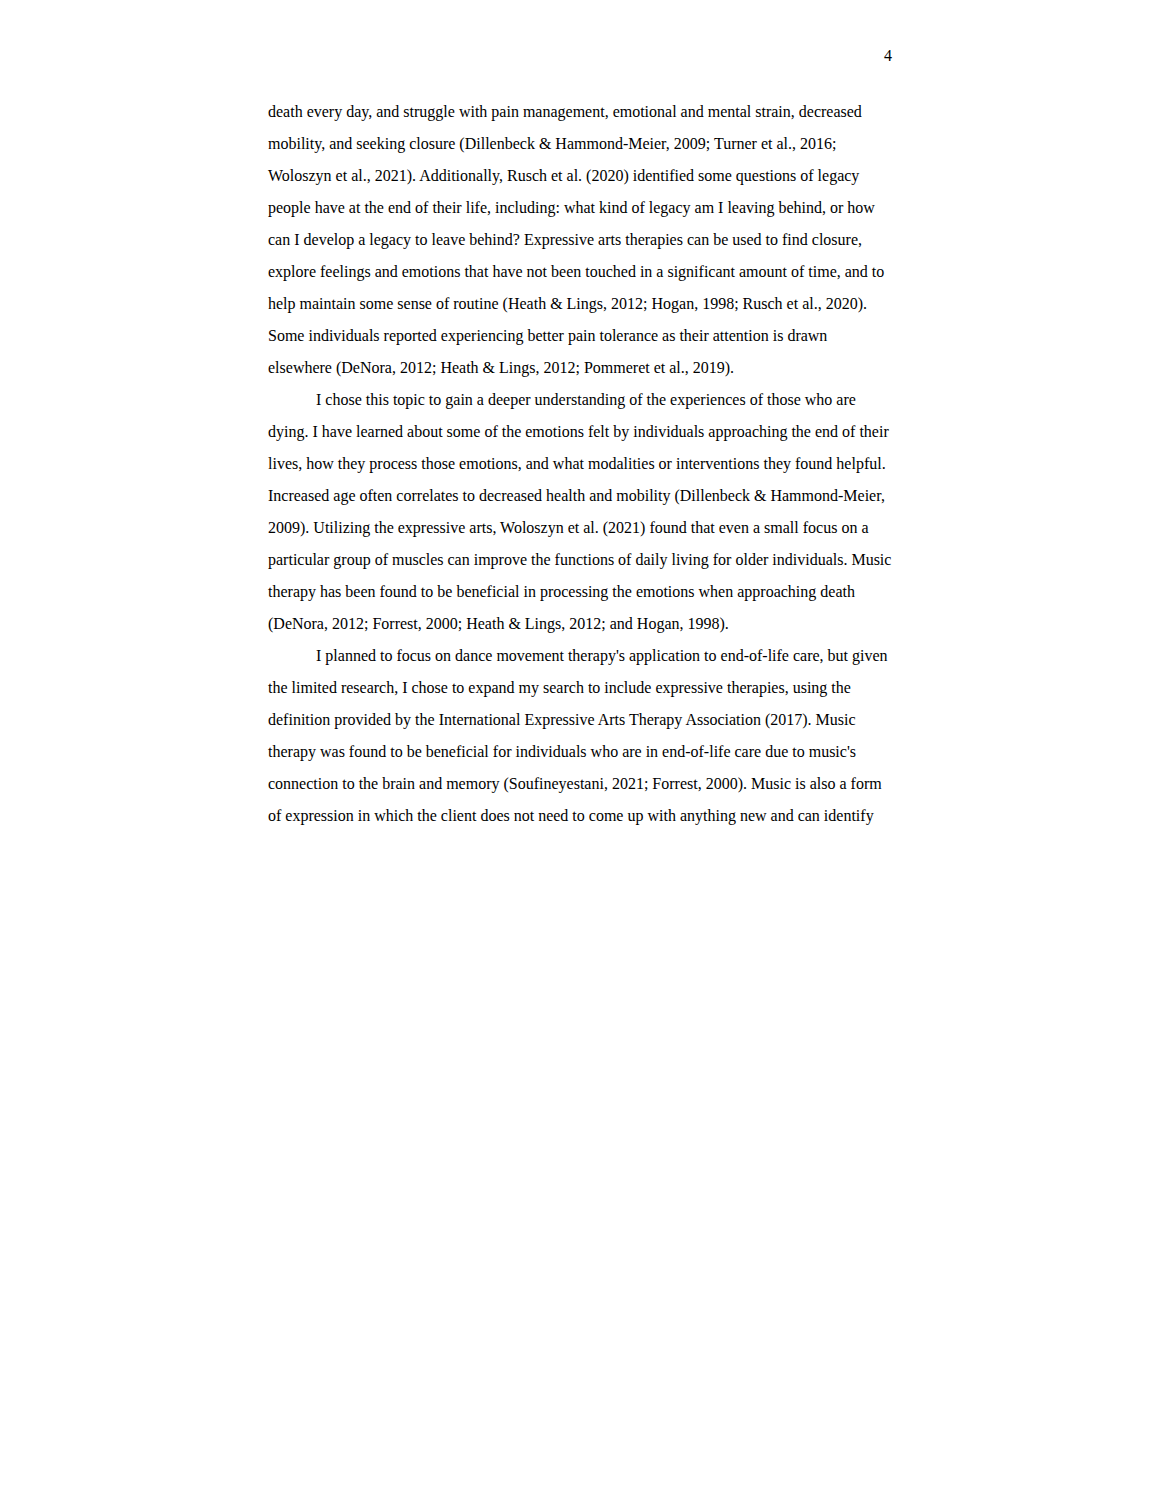4
death every day, and struggle with pain management, emotional and mental strain, decreased mobility, and seeking closure (Dillenbeck & Hammond-Meier, 2009; Turner et al., 2016; Woloszyn et al., 2021). Additionally, Rusch et al. (2020) identified some questions of legacy people have at the end of their life, including: what kind of legacy am I leaving behind, or how can I develop a legacy to leave behind? Expressive arts therapies can be used to find closure, explore feelings and emotions that have not been touched in a significant amount of time, and to help maintain some sense of routine (Heath & Lings, 2012; Hogan, 1998; Rusch et al., 2020). Some individuals reported experiencing better pain tolerance as their attention is drawn elsewhere (DeNora, 2012; Heath & Lings, 2012; Pommeret et al., 2019).
I chose this topic to gain a deeper understanding of the experiences of those who are dying. I have learned about some of the emotions felt by individuals approaching the end of their lives, how they process those emotions, and what modalities or interventions they found helpful. Increased age often correlates to decreased health and mobility (Dillenbeck & Hammond-Meier, 2009). Utilizing the expressive arts, Woloszyn et al. (2021) found that even a small focus on a particular group of muscles can improve the functions of daily living for older individuals. Music therapy has been found to be beneficial in processing the emotions when approaching death (DeNora, 2012; Forrest, 2000; Heath & Lings, 2012; and Hogan, 1998).
I planned to focus on dance movement therapy's application to end-of-life care, but given the limited research, I chose to expand my search to include expressive therapies, using the definition provided by the International Expressive Arts Therapy Association (2017). Music therapy was found to be beneficial for individuals who are in end-of-life care due to music's connection to the brain and memory (Soufineyestani, 2021; Forrest, 2000). Music is also a form of expression in which the client does not need to come up with anything new and can identify